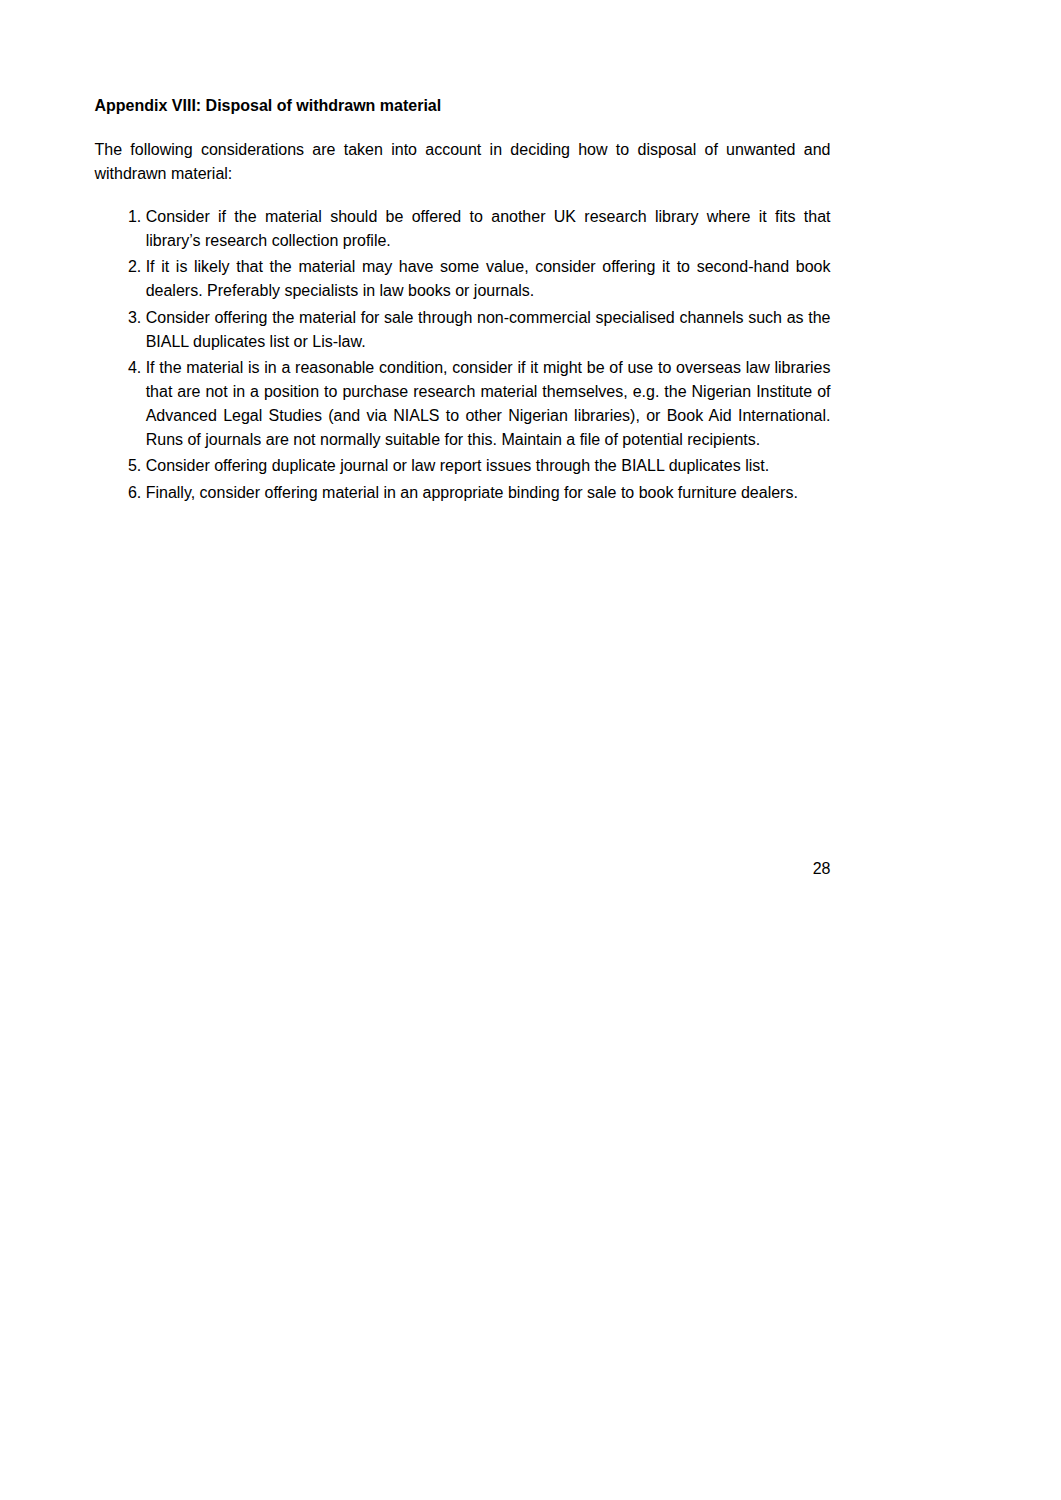Appendix VIII: Disposal of withdrawn material
The following considerations are taken into account in deciding how to disposal of unwanted and withdrawn material:
Consider if the material should be offered to another UK research library where it fits that library’s research collection profile.
If it is likely that the material may have some value, consider offering it to second-hand book dealers. Preferably specialists in law books or journals.
Consider offering the material for sale through non-commercial specialised channels such as the BIALL duplicates list or Lis-law.
If the material is in a reasonable condition, consider if it might be of use to overseas law libraries that are not in a position to purchase research material themselves, e.g. the Nigerian Institute of Advanced Legal Studies (and via NIALS to other Nigerian libraries), or Book Aid International. Runs of journals are not normally suitable for this. Maintain a file of potential recipients.
Consider offering duplicate journal or law report issues through the BIALL duplicates list.
Finally, consider offering material in an appropriate binding for sale to book furniture dealers.
28